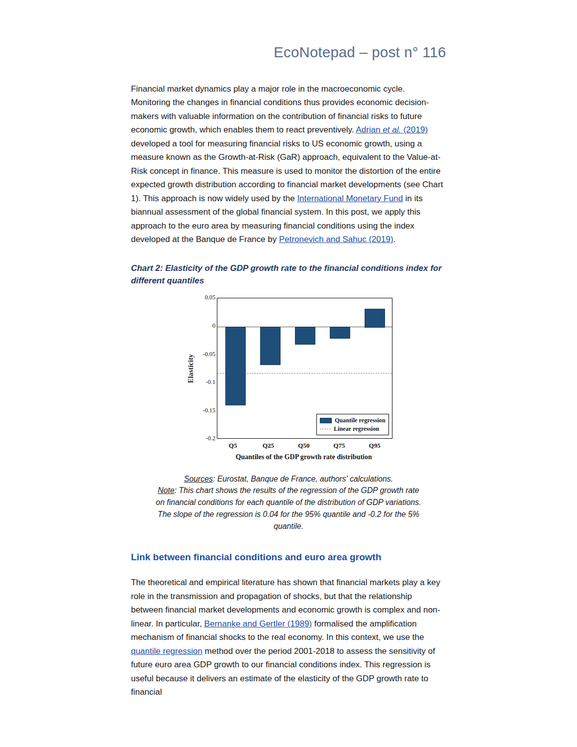EcoNotepad – post n° 116
Financial market dynamics play a major role in the macroeconomic cycle. Monitoring the changes in financial conditions thus provides economic decision-makers with valuable information on the contribution of financial risks to future economic growth, which enables them to react preventively. Adrian et al. (2019) developed a tool for measuring financial risks to US economic growth, using a measure known as the Growth-at-Risk (GaR) approach, equivalent to the Value-at-Risk concept in finance. This measure is used to monitor the distortion of the entire expected growth distribution according to financial market developments (see Chart 1). This approach is now widely used by the International Monetary Fund in its biannual assessment of the global financial system. In this post, we apply this approach to the euro area by measuring financial conditions using the index developed at the Banque de France by Petronevich and Sahuc (2019).
Chart 2: Elasticity of the GDP growth rate to the financial conditions index for different quantiles
Elasticity
0.05 0 -0.05 -0.1 -0.15 -0.2
Quantile regression
Linear regression
Q5 Q25 Q50 Q75 Q95
Quantiles of the GDP growth rate distribution
Sources: Eurostat, Banque de France, authors' calculations.
Note: This chart shows the results of the regression of the GDP growth rate on financial conditions for each quantile of the distribution of GDP variations. The slope of the regression is 0.04 for the 95% quantile and -0.2 for the 5% quantile.
Link between financial conditions and euro area growth
The theoretical and empirical literature has shown that financial markets play a key role in the transmission and propagation of shocks, but that the relationship between financial market developments and economic growth is complex and non-linear. In particular, Bernanke and Gertler (1989) formalised the amplification mechanism of financial shocks to the real economy. In this context, we use the quantile regression method over the period 2001-2018 to assess the sensitivity of future euro area GDP growth to our financial conditions index. This regression is useful because it delivers an estimate of the elasticity of the GDP growth rate to financial